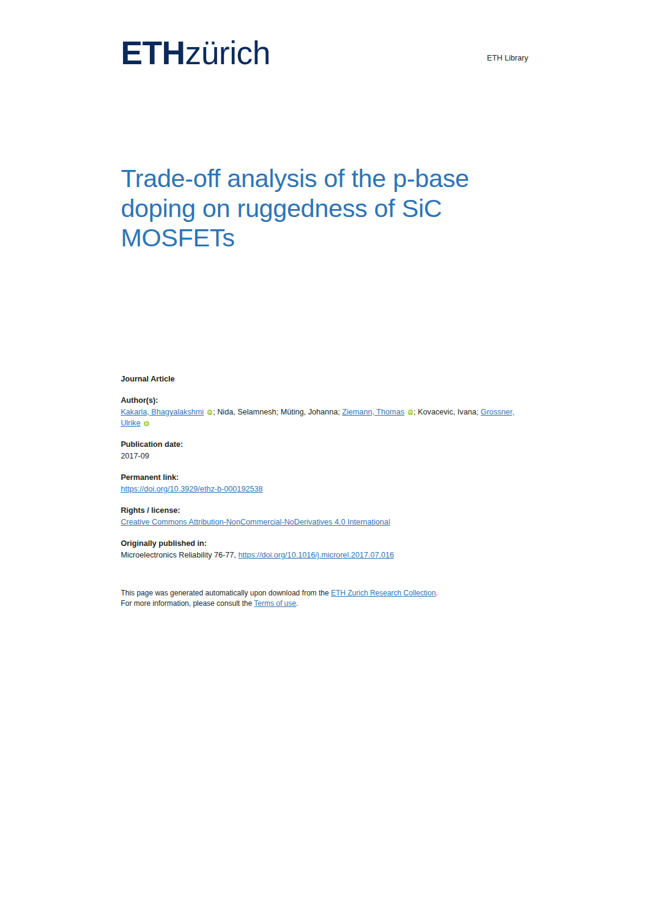ETH zürich
ETH Library
Trade-off analysis of the p-base
doping on ruggedness of SiC
MOSFETs
Journal Article
Author(s):
Kakarla, Bhagyalakshmi ; Nida, Selamnesh; Müting, Johanna; Ziemann, Thomas ; Kovacevic, Ivana; Grossner, Ulrike
Publication date:
2017-09
Permanent link:
https://doi.org/10.3929/ethz-b-000192538
Rights / license:
Creative Commons Attribution-NonCommercial-NoDerivatives 4.0 International
Originally published in:
Microelectronics Reliability 76-77, https://doi.org/10.1016/j.microrel.2017.07.016
This page was generated automatically upon download from the ETH Zurich Research Collection.
For more information, please consult the Terms of use.